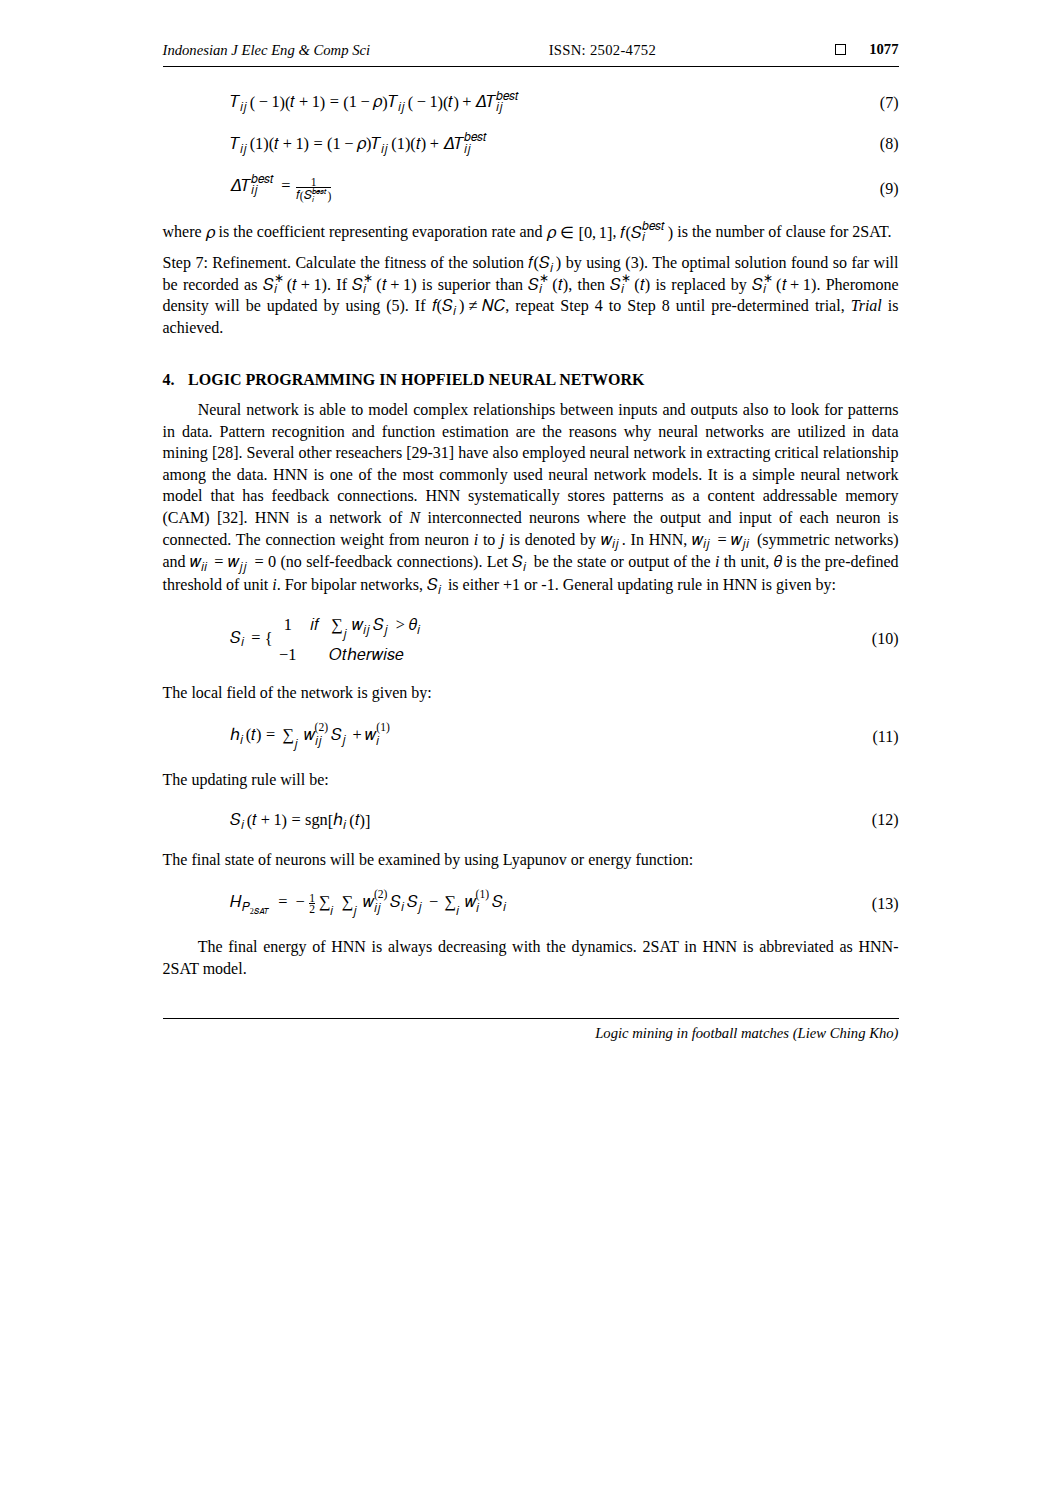Indonesian J Elec Eng & Comp Sci ISSN: 2502-4752 1077
Tij (−1) (t+1) = (1−ρ) Tij (−1) (t) + Δ Tijbest
(7)
Tij (1) (t+1) = (1−ρ) Tij (1) (t) + Δ Tijbest
(8)
Δ Tijbest = 1 f(Sibest)
(9)
where ρ is the coefficient representing evaporation rate and ρ∈[0,1], f(Sibest) is the number of clause for 2SAT.
Step 7: Refinement. Calculate the fitness of the solution f(Si) by using (3). The optimal solution found so far will be recorded as Si∗(t+1). If Si∗(t+1) is superior than Si∗(t), then Si∗(t) is replaced by Si∗(t+1). Pheromone density will be updated by using (5). If f(Si)≠NC, repeat Step 4 to Step 8 until pre-determined trial, Trial is achieved.
4. LOGIC PROGRAMMING IN HOPFIELD NEURAL NETWORK
Neural network is able to model complex relationships between inputs and outputs also to look for patterns in data. Pattern recognition and function estimation are the reasons why neural networks are utilized in data mining [28]. Several other reseachers [29-31] have also employed neural network in extracting critical relationship among the data. HNN is one of the most commonly used neural network models. It is a simple neural network model that has feedback connections. HNN systematically stores patterns as a content addressable memory (CAM) [32]. HNN is a network of N interconnected neurons where the output and input of each neuron is connected. The connection weight from neuron i to j is denoted by wij. In HNN, wij=wji (symmetric networks) and wii=wjj=0 (no self-feedback connections). Let Si be the state or output of the i th unit, θ is the pre-defined threshold of unit i. For bipolar networks, Si is either +1 or -1. General updating rule in HNN is given by:
Si = { 1 if ∑j wij Sj > θi −1 Otherwise
(10)
The local field of the network is given by:
hi (t) = ∑j wij(2) Sj + wi(1)
(11)
The updating rule will be:
Si (t+1) = sgn [hi(t)]
(12)
The final state of neurons will be examined by using Lyapunov or energy function:
HP2SAT = − 12 ∑i ∑j wij(2) Si Sj − ∑i wi(1) Si
(13)
The final energy of HNN is always decreasing with the dynamics. 2SAT in HNN is abbreviated as HNN-2SAT model.
Logic mining in football matches (Liew Ching Kho)